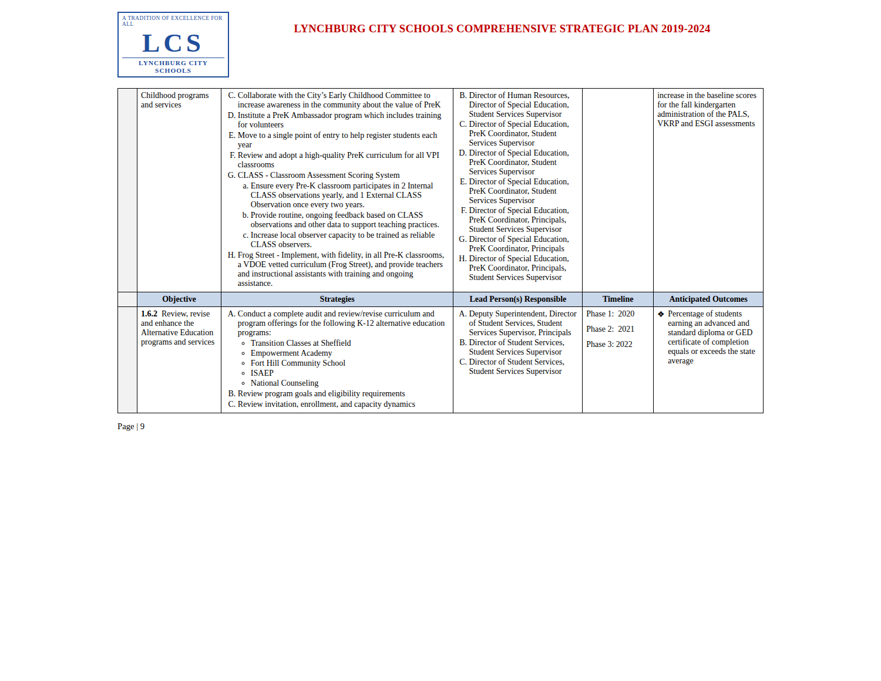A TRADITION OF EXCELLENCE FOR ALL
LCS
LYNCHBURG CITY SCHOOLS
LYNCHBURG CITY SCHOOLS COMPREHENSIVE STRATEGIC PLAN 2019-2024
| | Childhood programs and services | Collaborate with the City’s Early Childhood Committee to increase awareness in the community about the value of PreK Institute a PreK Ambassador program which includes training for volunteers Move to a single point of entry to help register students each year Review and adopt a high-quality PreK curriculum for all VPI classrooms CLASS - Classroom Assessment Scoring System Ensure every Pre-K classroom participates in 2 Internal CLASS observations yearly, and 1 External CLASS Observation once every two years. Provide routine, ongoing feedback based on CLASS observations and other data to support teaching practices. Increase local observer capacity to be trained as reliable CLASS observers. Frog Street - Implement, with fidelity, in all Pre-K classrooms, a VDOE vetted curriculum (Frog Street), and provide teachers and instructional assistants with training and ongoing assistance. | Director of Human Resources, Director of Special Education, Student Services Supervisor Director of Special Education, PreK Coordinator, Student Services Supervisor Director of Special Education, PreK Coordinator, Student Services Supervisor Director of Special Education, PreK Coordinator, Student Services Supervisor Director of Special Education, PreK Coordinator, Principals, Student Services Supervisor Director of Special Education, PreK Coordinator, Principals Director of Special Education, PreK Coordinator, Principals, Student Services Supervisor | | increase in the baseline scores for the fall kindergarten administration of the PALS, VKRP and ESGI assessments |
| | Objective | Strategies | Lead Person(s) Responsible | Timeline | Anticipated Outcomes |
| | 1.6.2 Review, revise and enhance the Alternative Education programs and services | Conduct a complete audit and review/revise curriculum and program offerings for the following K-12 alternative education programs: Transition Classes at Sheffield Empowerment Academy Fort Hill Community School ISAEP National Counseling Review program goals and eligibility requirements Review invitation, enrollment, and capacity dynamics | Deputy Superintendent, Director of Student Services, Student Services Supervisor, Principals Director of Student Services, Student Services Supervisor Director of Student Services, Student Services Supervisor | Phase 1: 2020 Phase 2: 2021 Phase 3: 2022 | Percentage of students earning an advanced and standard diploma or GED certificate of completion equals or exceeds the state average |
Page | 9